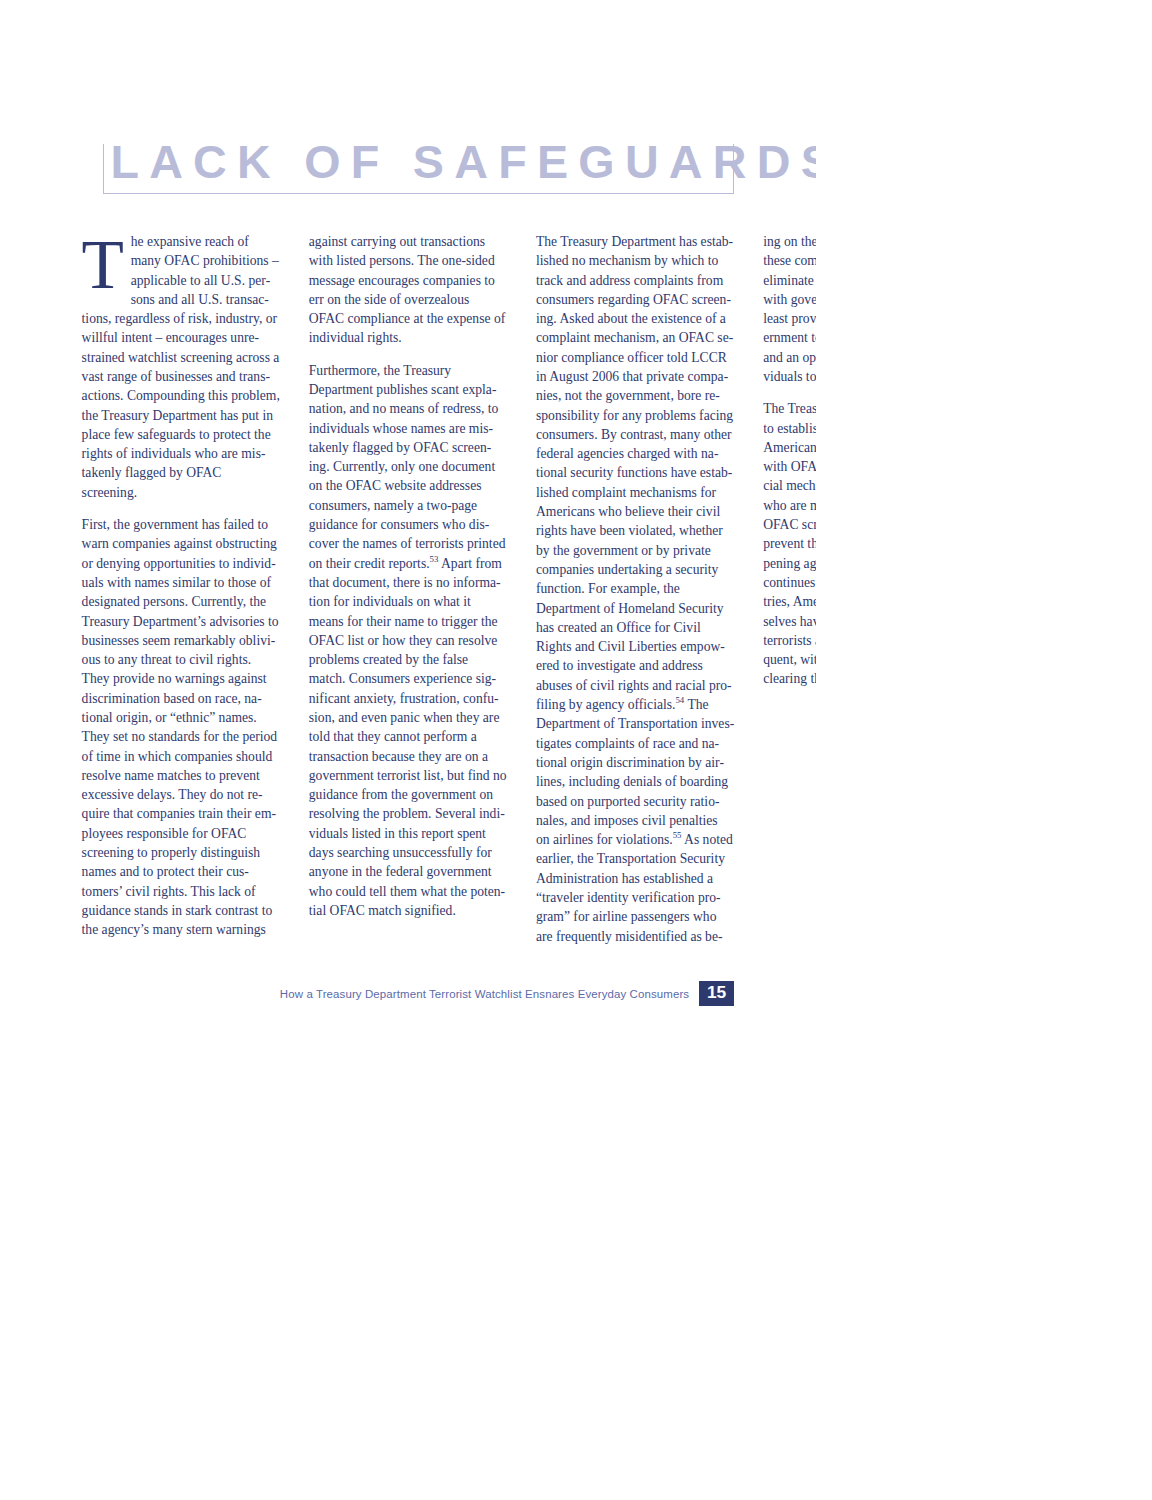LACK OF SAFEGUARDS
The expansive reach of many OFAC prohibitions – applicable to all U.S. persons and all U.S. transactions, regardless of risk, industry, or willful intent – encourages unrestrained watchlist screening across a vast range of businesses and transactions. Compounding this problem, the Treasury Department has put in place few safeguards to protect the rights of individuals who are mistakenly flagged by OFAC screening.
First, the government has failed to warn companies against obstructing or denying opportunities to individuals with names similar to those of designated persons. Currently, the Treasury Department’s advisories to businesses seem remarkably oblivious to any threat to civil rights. They provide no warnings against discrimination based on race, national origin, or “ethnic” names. They set no standards for the period of time in which companies should resolve name matches to prevent excessive delays. They do not require that companies train their employees responsible for OFAC screening to properly distinguish names and to protect their customers’ civil rights. This lack of guidance stands in stark contrast to the agency’s many stern warnings against carrying out transactions with listed persons. The one-sided message encourages companies to err on the side of overzealous OFAC compliance at the expense of individual rights.
Furthermore, the Treasury Department publishes scant explanation, and no means of redress, to individuals whose names are mistakenly flagged by OFAC screening. Currently, only one document on the OFAC website addresses consumers, namely a two-page guidance for consumers who discover the names of terrorists printed on their credit reports.53 Apart from that document, there is no information for individuals on what it means for their name to trigger the OFAC list or how they can resolve problems created by the false match. Consumers experience significant anxiety, frustration, confusion, and even panic when they are told that they cannot perform a transaction because they are on a government terrorist list, but find no guidance from the government on resolving the problem. Several individuals listed in this report spent days searching unsuccessfully for anyone in the federal government who could tell them what the potential OFAC match signified.
The Treasury Department has established no mechanism by which to track and address complaints from consumers regarding OFAC screening. Asked about the existence of a complaint mechanism, an OFAC senior compliance officer told LCCR in August 2006 that private companies, not the government, bore responsibility for any problems facing consumers. By contrast, many other federal agencies charged with national security functions have established complaint mechanisms for Americans who believe their civil rights have been violated, whether by the government or by private companies undertaking a security function. For example, the Department of Homeland Security has created an Office for Civil Rights and Civil Liberties empowered to investigate and address abuses of civil rights and racial profiling by agency officials.54 The Department of Transportation investigates complaints of race and national origin discrimination by airlines, including denials of boarding based on purported security rationales, and imposes civil penalties on airlines for violations.55 As noted earlier, the Transportation Security Administration has established a “traveler identity verification program” for airline passengers who are frequently misidentified as being on the no-fly lists. Although these complaint mechanisms rarely eliminate the underlying problems with government policies, they at least provide a means for the government to review such problems and an opportunity for some individuals to obtain relief.
The Treasury Department’s failure to establish any such process leaves Americans experiencing trouble with OFAC screening with no official mechanism for redress. People who are mistakenly flagged by OFAC screening have no means to prevent the same problem from happening again. As OFAC screening continues to spread across industries, Americans may find themselves having to prove they are not terrorists at every business they frequent, with no way of permanently clearing their name.
How a Treasury Department Terrorist Watchlist Ensnares Everyday Consumers 15